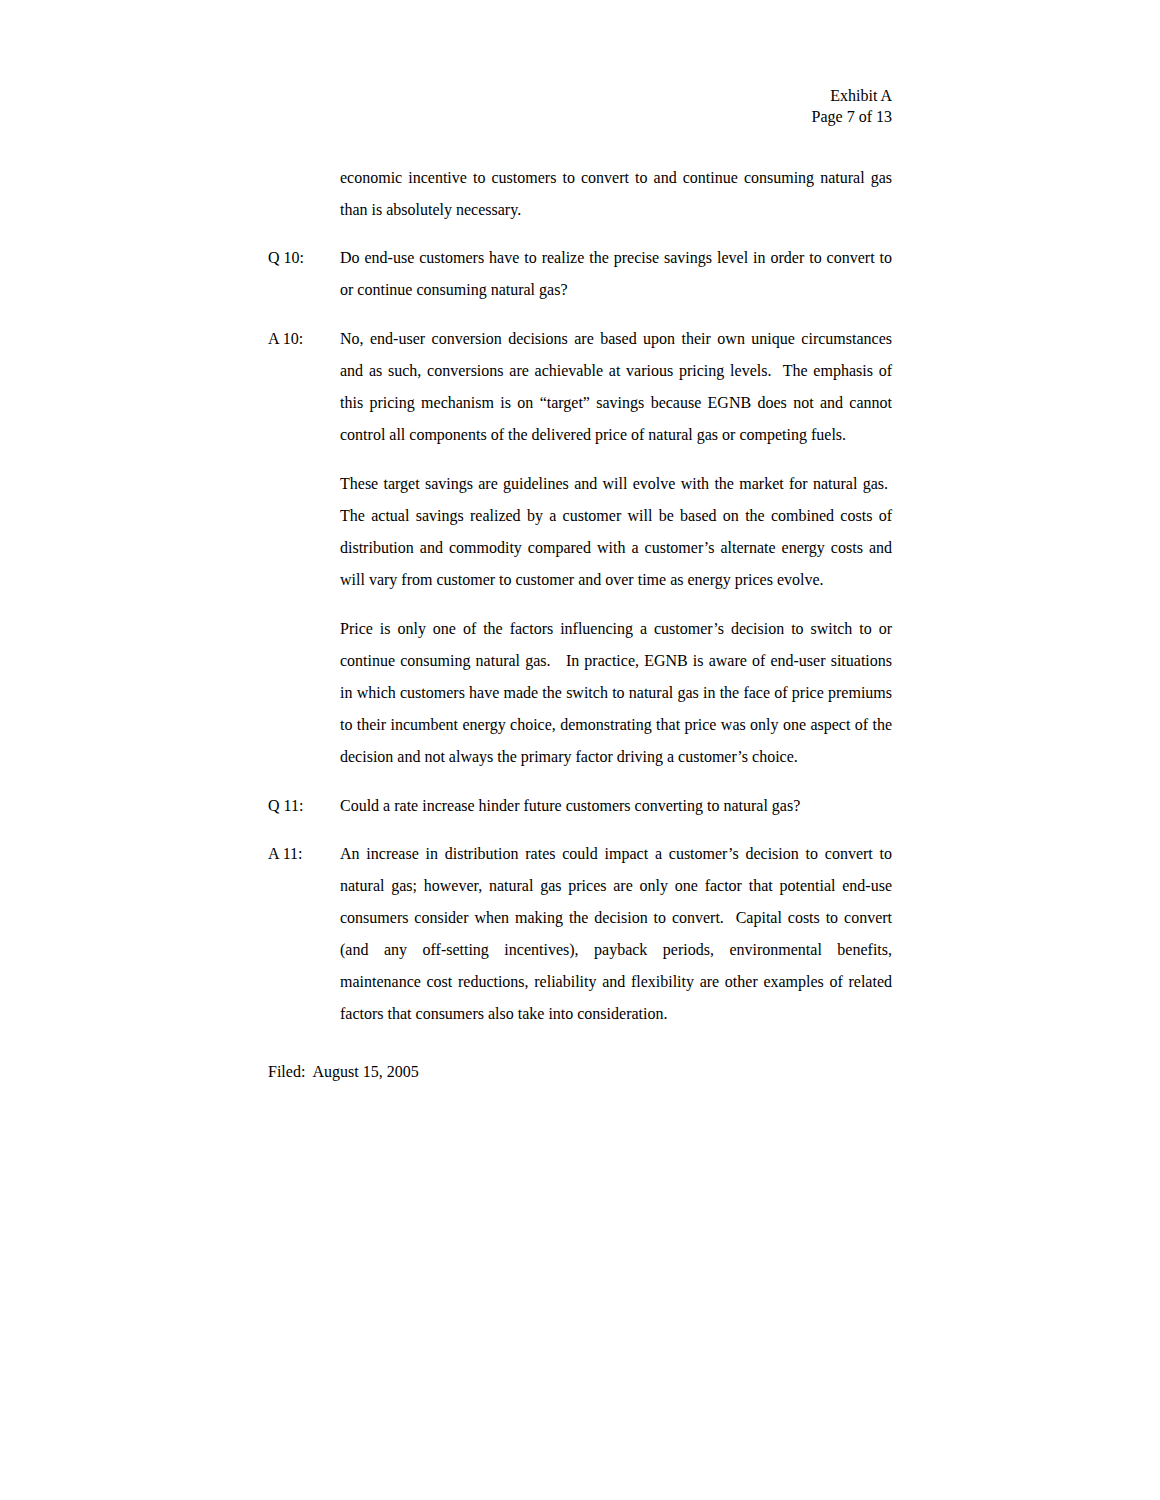Exhibit A
Page 7 of 13
economic incentive to customers to convert to and continue consuming natural gas than is absolutely necessary.
Q 10:
Do end-use customers have to realize the precise savings level in order to convert to or continue consuming natural gas?
A 10:
No, end-user conversion decisions are based upon their own unique circumstances and as such, conversions are achievable at various pricing levels. The emphasis of this pricing mechanism is on “target” savings because EGNB does not and cannot control all components of the delivered price of natural gas or competing fuels.
These target savings are guidelines and will evolve with the market for natural gas. The actual savings realized by a customer will be based on the combined costs of distribution and commodity compared with a customer’s alternate energy costs and will vary from customer to customer and over time as energy prices evolve.
Price is only one of the factors influencing a customer’s decision to switch to or continue consuming natural gas. In practice, EGNB is aware of end-user situations in which customers have made the switch to natural gas in the face of price premiums to their incumbent energy choice, demonstrating that price was only one aspect of the decision and not always the primary factor driving a customer’s choice.
Q 11:
Could a rate increase hinder future customers converting to natural gas?
A 11:
An increase in distribution rates could impact a customer’s decision to convert to natural gas; however, natural gas prices are only one factor that potential end-use consumers consider when making the decision to convert. Capital costs to convert (and any off-setting incentives), payback periods, environmental benefits, maintenance cost reductions, reliability and flexibility are other examples of related factors that consumers also take into consideration.
Filed: August 15, 2005